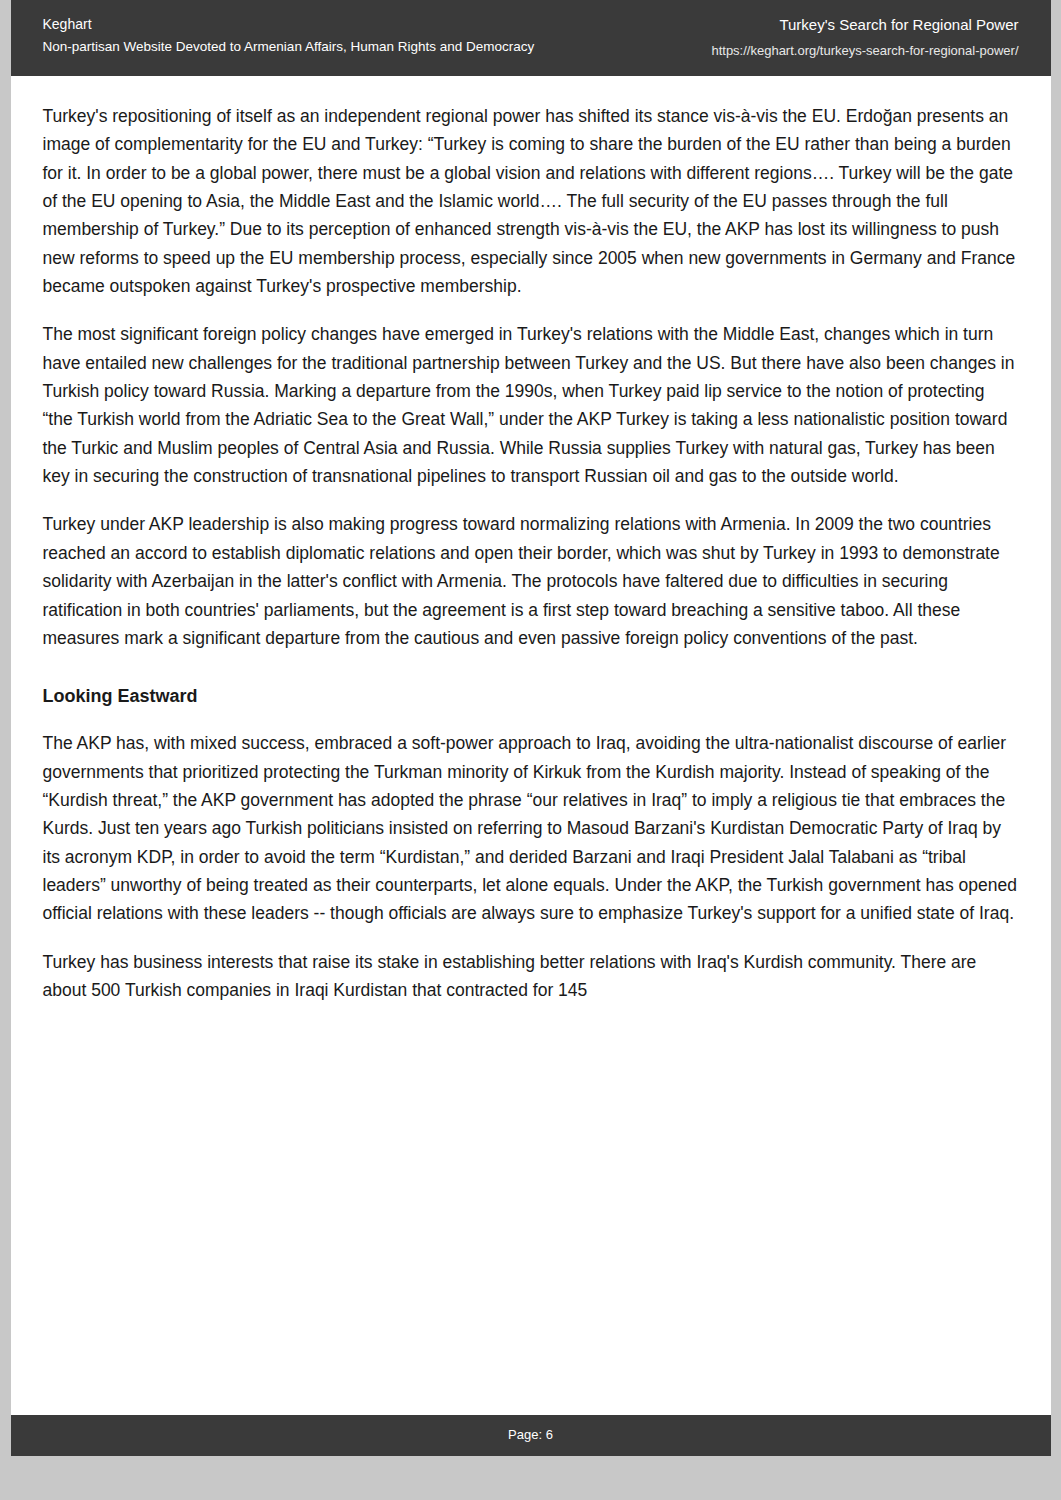Keghart
Non-partisan Website Devoted to Armenian Affairs, Human Rights and Democracy
Turkey's Search for Regional Power
https://keghart.org/turkeys-search-for-regional-power/
Turkey's repositioning of itself as an independent regional power has shifted its stance vis-à-vis the EU. Erdoğan presents an image of complementarity for the EU and Turkey: “Turkey is coming to share the burden of the EU rather than being a burden for it. In order to be a global power, there must be a global vision and relations with different regions…. Turkey will be the gate of the EU opening to Asia, the Middle East and the Islamic world…. The full security of the EU passes through the full membership of Turkey.” Due to its perception of enhanced strength vis-à-vis the EU, the AKP has lost its willingness to push new reforms to speed up the EU membership process, especially since 2005 when new governments in Germany and France became outspoken against Turkey's prospective membership.
The most significant foreign policy changes have emerged in Turkey's relations with the Middle East, changes which in turn have entailed new challenges for the traditional partnership between Turkey and the US. But there have also been changes in Turkish policy toward Russia. Marking a departure from the 1990s, when Turkey paid lip service to the notion of protecting “the Turkish world from the Adriatic Sea to the Great Wall,” under the AKP Turkey is taking a less nationalistic position toward the Turkic and Muslim peoples of Central Asia and Russia. While Russia supplies Turkey with natural gas, Turkey has been key in securing the construction of transnational pipelines to transport Russian oil and gas to the outside world.
Turkey under AKP leadership is also making progress toward normalizing relations with Armenia. In 2009 the two countries reached an accord to establish diplomatic relations and open their border, which was shut by Turkey in 1993 to demonstrate solidarity with Azerbaijan in the latter's conflict with Armenia. The protocols have faltered due to difficulties in securing ratification in both countries' parliaments, but the agreement is a first step toward breaching a sensitive taboo. All these measures mark a significant departure from the cautious and even passive foreign policy conventions of the past.
Looking Eastward
The AKP has, with mixed success, embraced a soft-power approach to Iraq, avoiding the ultra-nationalist discourse of earlier governments that prioritized protecting the Turkman minority of Kirkuk from the Kurdish majority. Instead of speaking of the “Kurdish threat,” the AKP government has adopted the phrase “our relatives in Iraq” to imply a religious tie that embraces the Kurds. Just ten years ago Turkish politicians insisted on referring to Masoud Barzani's Kurdistan Democratic Party of Iraq by its acronym KDP, in order to avoid the term “Kurdistan,” and derided Barzani and Iraqi President Jalal Talabani as “tribal leaders” unworthy of being treated as their counterparts, let alone equals. Under the AKP, the Turkish government has opened official relations with these leaders -- though officials are always sure to emphasize Turkey's support for a unified state of Iraq.
Turkey has business interests that raise its stake in establishing better relations with Iraq's Kurdish community. There are about 500 Turkish companies in Iraqi Kurdistan that contracted for 145
Page: 6